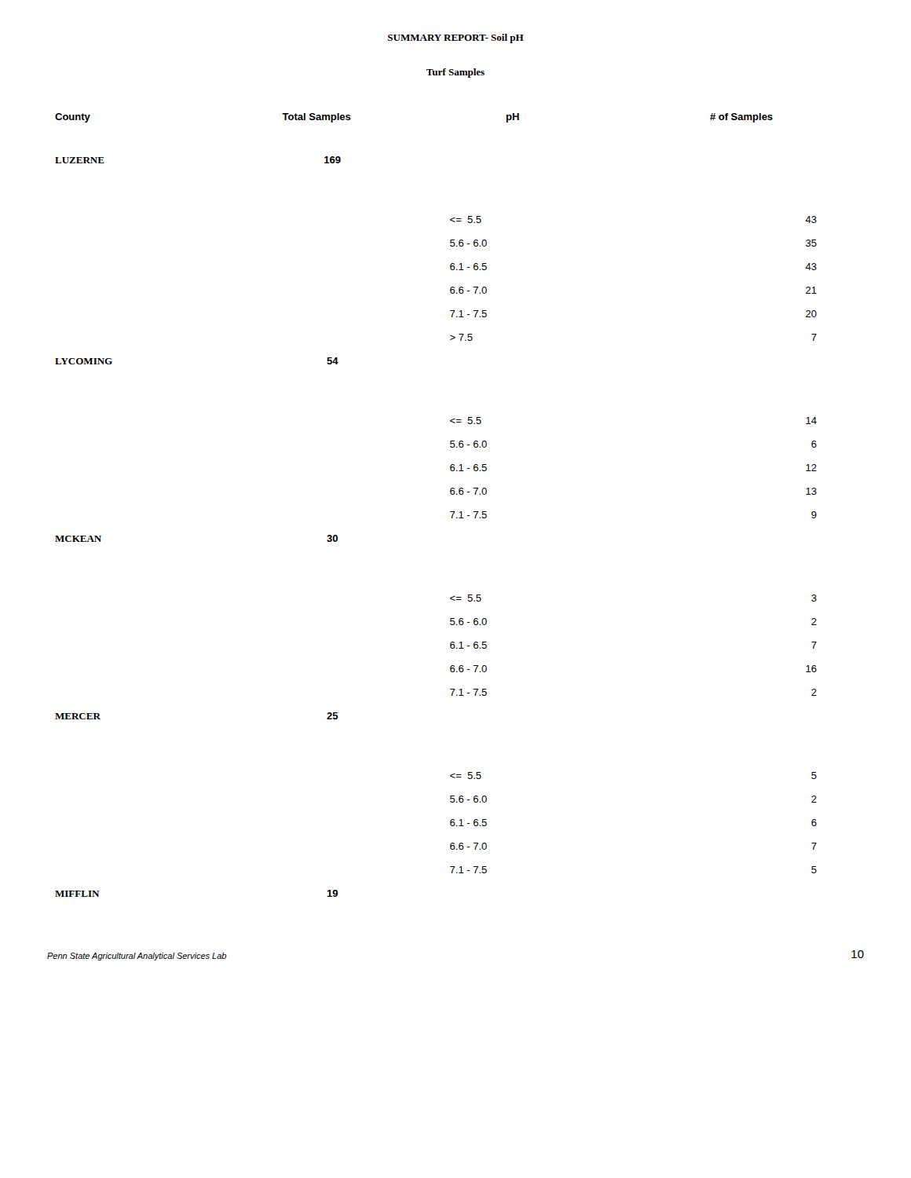SUMMARY REPORT- Soil pH
Turf Samples
| County | Total Samples | pH | # of Samples |
| --- | --- | --- | --- |
| LUZERNE | 169 | | |
| | | <= 5.5 | 43 |
| | | 5.6 - 6.0 | 35 |
| | | 6.1 - 6.5 | 43 |
| | | 6.6 - 7.0 | 21 |
| | | 7.1 - 7.5 | 20 |
| | | > 7.5 | 7 |
| LYCOMING | 54 | | |
| | | <= 5.5 | 14 |
| | | 5.6 - 6.0 | 6 |
| | | 6.1 - 6.5 | 12 |
| | | 6.6 - 7.0 | 13 |
| | | 7.1 - 7.5 | 9 |
| MCKEAN | 30 | | |
| | | <= 5.5 | 3 |
| | | 5.6 - 6.0 | 2 |
| | | 6.1 - 6.5 | 7 |
| | | 6.6 - 7.0 | 16 |
| | | 7.1 - 7.5 | 2 |
| MERCER | 25 | | |
| | | <= 5.5 | 5 |
| | | 5.6 - 6.0 | 2 |
| | | 6.1 - 6.5 | 6 |
| | | 6.6 - 7.0 | 7 |
| | | 7.1 - 7.5 | 5 |
| MIFFLIN | 19 | | |
Penn State Agricultural Analytical Services Lab 10